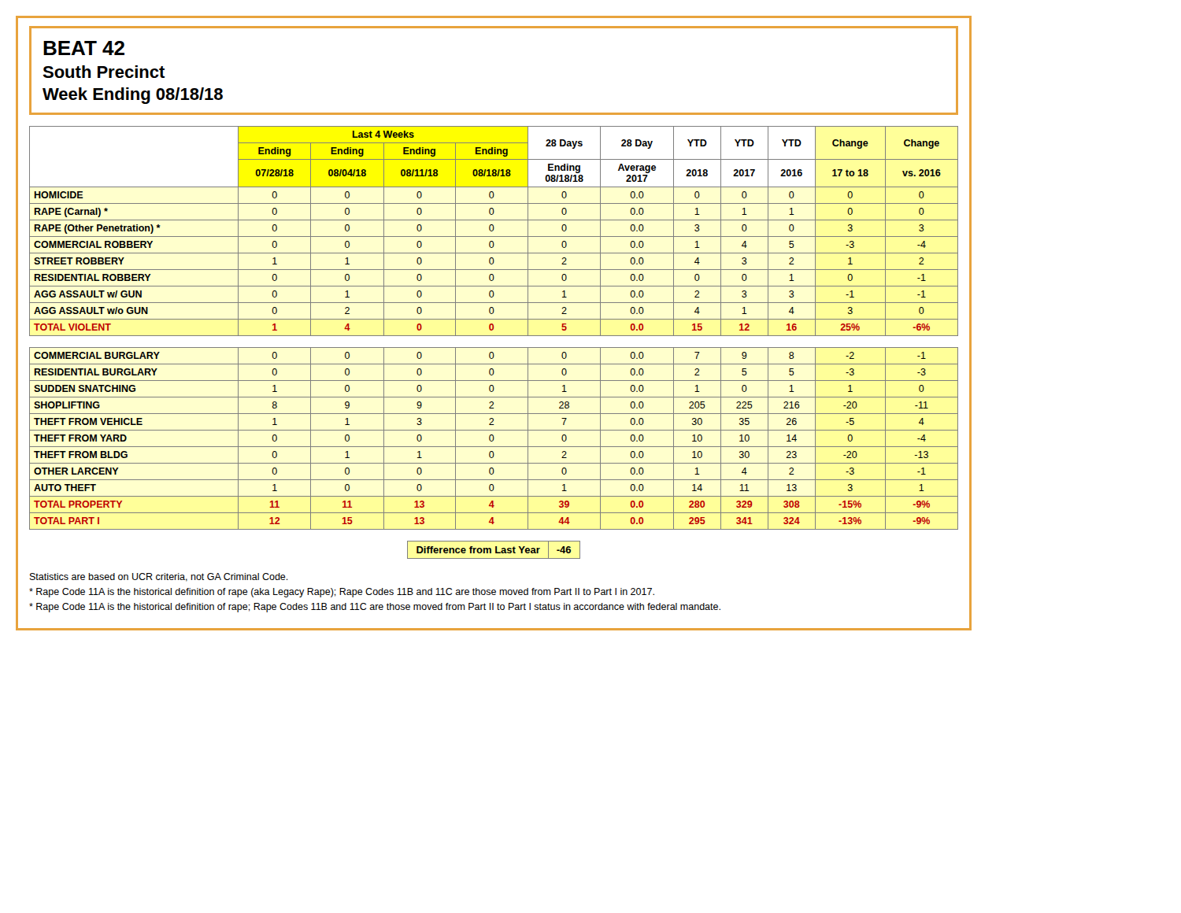BEAT 42
South Precinct
Week Ending 08/18/18
| | Last 4 Weeks | 28 Days | 28 Day | YTD | YTD | YTD | Change | Change |
| --- | --- | --- | --- | --- | --- | --- | --- | --- |
| Ending | Ending | Ending | Ending |
| 07/28/18 | 08/04/18 | 08/11/18 | 08/18/18 | Ending 08/18/18 | Average 2017 | 2018 | 2017 | 2016 | 17 to 18 | vs. 2016 |
| HOMICIDE | 0 | 0 | 0 | 0 | 0 | 0.0 | 0 | 0 | 0 | 0 | 0 |
| RAPE (Carnal) * | 0 | 0 | 0 | 0 | 0 | 0.0 | 1 | 1 | 1 | 0 | 0 |
| RAPE (Other Penetration) * | 0 | 0 | 0 | 0 | 0 | 0.0 | 3 | 0 | 0 | 3 | 3 |
| COMMERCIAL ROBBERY | 0 | 0 | 0 | 0 | 0 | 0.0 | 1 | 4 | 5 | -3 | -4 |
| STREET ROBBERY | 1 | 1 | 0 | 0 | 2 | 0.0 | 4 | 3 | 2 | 1 | 2 |
| RESIDENTIAL ROBBERY | 0 | 0 | 0 | 0 | 0 | 0.0 | 0 | 0 | 1 | 0 | -1 |
| AGG ASSAULT w/ GUN | 0 | 1 | 0 | 0 | 1 | 0.0 | 2 | 3 | 3 | -1 | -1 |
| AGG ASSAULT w/o GUN | 0 | 2 | 0 | 0 | 2 | 0.0 | 4 | 1 | 4 | 3 | 0 |
| TOTAL VIOLENT | 1 | 4 | 0 | 0 | 5 | 0.0 | 15 | 12 | 16 | 25% | -6% |
| COMMERCIAL BURGLARY | 0 | 0 | 0 | 0 | 0 | 0.0 | 7 | 9 | 8 | -2 | -1 |
| RESIDENTIAL BURGLARY | 0 | 0 | 0 | 0 | 0 | 0.0 | 2 | 5 | 5 | -3 | -3 |
| SUDDEN SNATCHING | 1 | 0 | 0 | 0 | 1 | 0.0 | 1 | 0 | 1 | 1 | 0 |
| SHOPLIFTING | 8 | 9 | 9 | 2 | 28 | 0.0 | 205 | 225 | 216 | -20 | -11 |
| THEFT FROM VEHICLE | 1 | 1 | 3 | 2 | 7 | 0.0 | 30 | 35 | 26 | -5 | 4 |
| THEFT FROM YARD | 0 | 0 | 0 | 0 | 0 | 0.0 | 10 | 10 | 14 | 0 | -4 |
| THEFT FROM BLDG | 0 | 1 | 1 | 0 | 2 | 0.0 | 10 | 30 | 23 | -20 | -13 |
| OTHER LARCENY | 0 | 0 | 0 | 0 | 0 | 0.0 | 1 | 4 | 2 | -3 | -1 |
| AUTO THEFT | 1 | 0 | 0 | 0 | 1 | 0.0 | 14 | 11 | 13 | 3 | 1 |
| TOTAL PROPERTY | 11 | 11 | 13 | 4 | 39 | 0.0 | 280 | 329 | 308 | -15% | -9% |
| TOTAL PART I | 12 | 15 | 13 | 4 | 44 | 0.0 | 295 | 341 | 324 | -13% | -9% |
| Difference from Last Year | -46 |
Statistics are based on UCR criteria, not GA Criminal Code.
* Rape Code 11A is the historical definition of rape (aka Legacy Rape); Rape Codes 11B and 11C are those moved from Part II to Part I in 2017.
* Rape Code 11A is the historical definition of rape; Rape Codes 11B and 11C are those moved from Part II to Part I status in accordance with federal mandate.